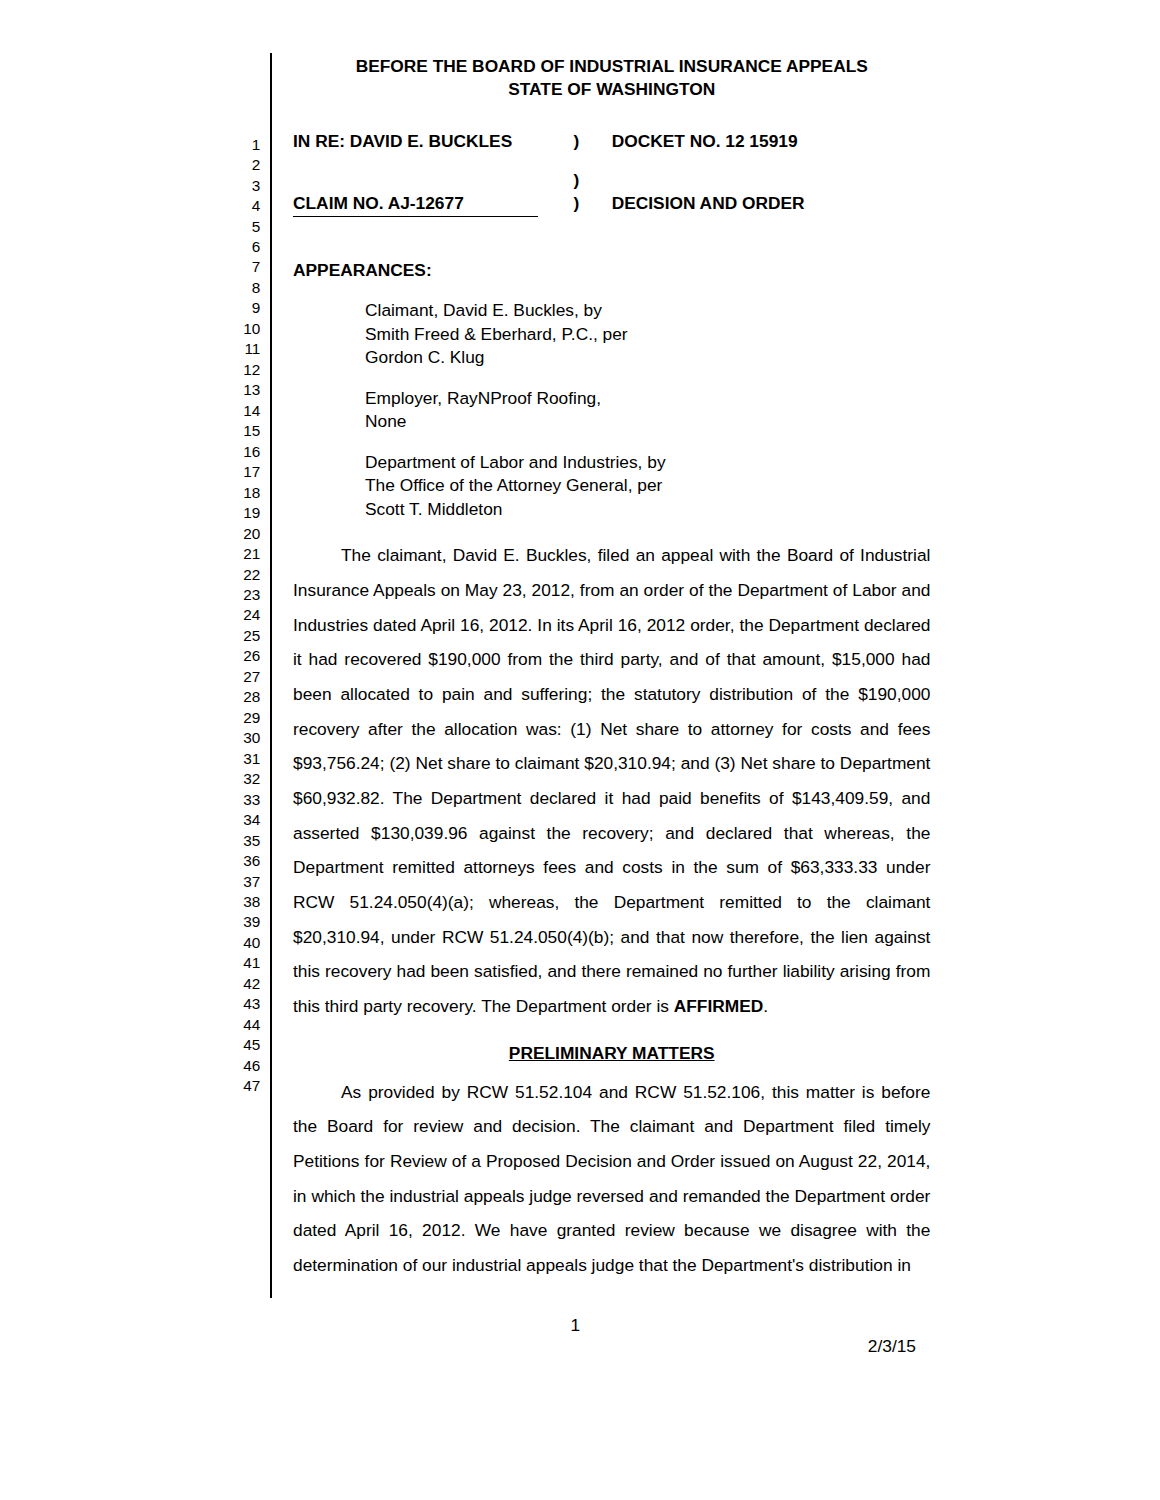1
2
3
4
5
6
7
8
9
10
11
12
13
14
15
16
17
18
19
20
21
22
23
24
25
26
27
28
29
30
31
32
33
34
35
36
37
38
39
40
41
42
43
44
45
46
47
BEFORE THE BOARD OF INDUSTRIAL INSURANCE APPEALS
STATE OF WASHINGTON
| IN RE: DAVID E. BUCKLES | ) | DOCKET NO. 12 15919 |
| | ) | |
| CLAIM NO. AJ-12677 | ) | DECISION AND ORDER |
APPEARANCES:
Claimant, David E. Buckles, by
Smith Freed & Eberhard, P.C., per
Gordon C. Klug
Employer, RayNProof Roofing,
None
Department of Labor and Industries, by
The Office of the Attorney General, per
Scott T. Middleton
The claimant, David E. Buckles, filed an appeal with the Board of Industrial Insurance Appeals on May 23, 2012, from an order of the Department of Labor and Industries dated April 16, 2012. In its April 16, 2012 order, the Department declared it had recovered $190,000 from the third party, and of that amount, $15,000 had been allocated to pain and suffering; the statutory distribution of the $190,000 recovery after the allocation was: (1) Net share to attorney for costs and fees $93,756.24; (2) Net share to claimant $20,310.94; and (3) Net share to Department $60,932.82. The Department declared it had paid benefits of $143,409.59, and asserted $130,039.96 against the recovery; and declared that whereas, the Department remitted attorneys fees and costs in the sum of $63,333.33 under RCW 51.24.050(4)(a); whereas, the Department remitted to the claimant $20,310.94, under RCW 51.24.050(4)(b); and that now therefore, the lien against this recovery had been satisfied, and there remained no further liability arising from this third party recovery. The Department order is AFFIRMED.
PRELIMINARY MATTERS
As provided by RCW 51.52.104 and RCW 51.52.106, this matter is before the Board for review and decision. The claimant and Department filed timely Petitions for Review of a Proposed Decision and Order issued on August 22, 2014, in which the industrial appeals judge reversed and remanded the Department order dated April 16, 2012. We have granted review because we disagree with the determination of our industrial appeals judge that the Department's distribution in
1
2/3/15